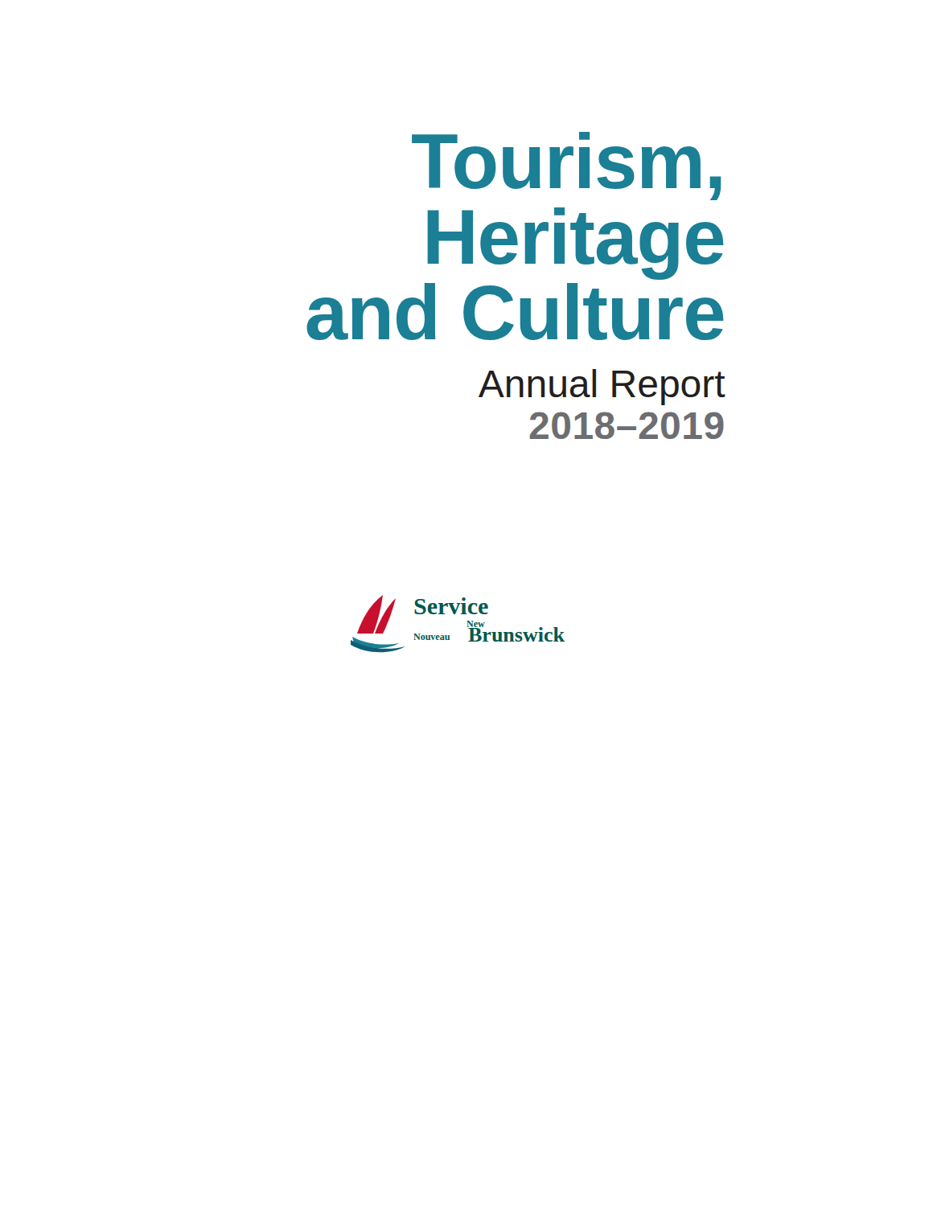Tourism, Heritage
and Culture
Annual Report
2018–2019
Service New Nouveau Brunswick